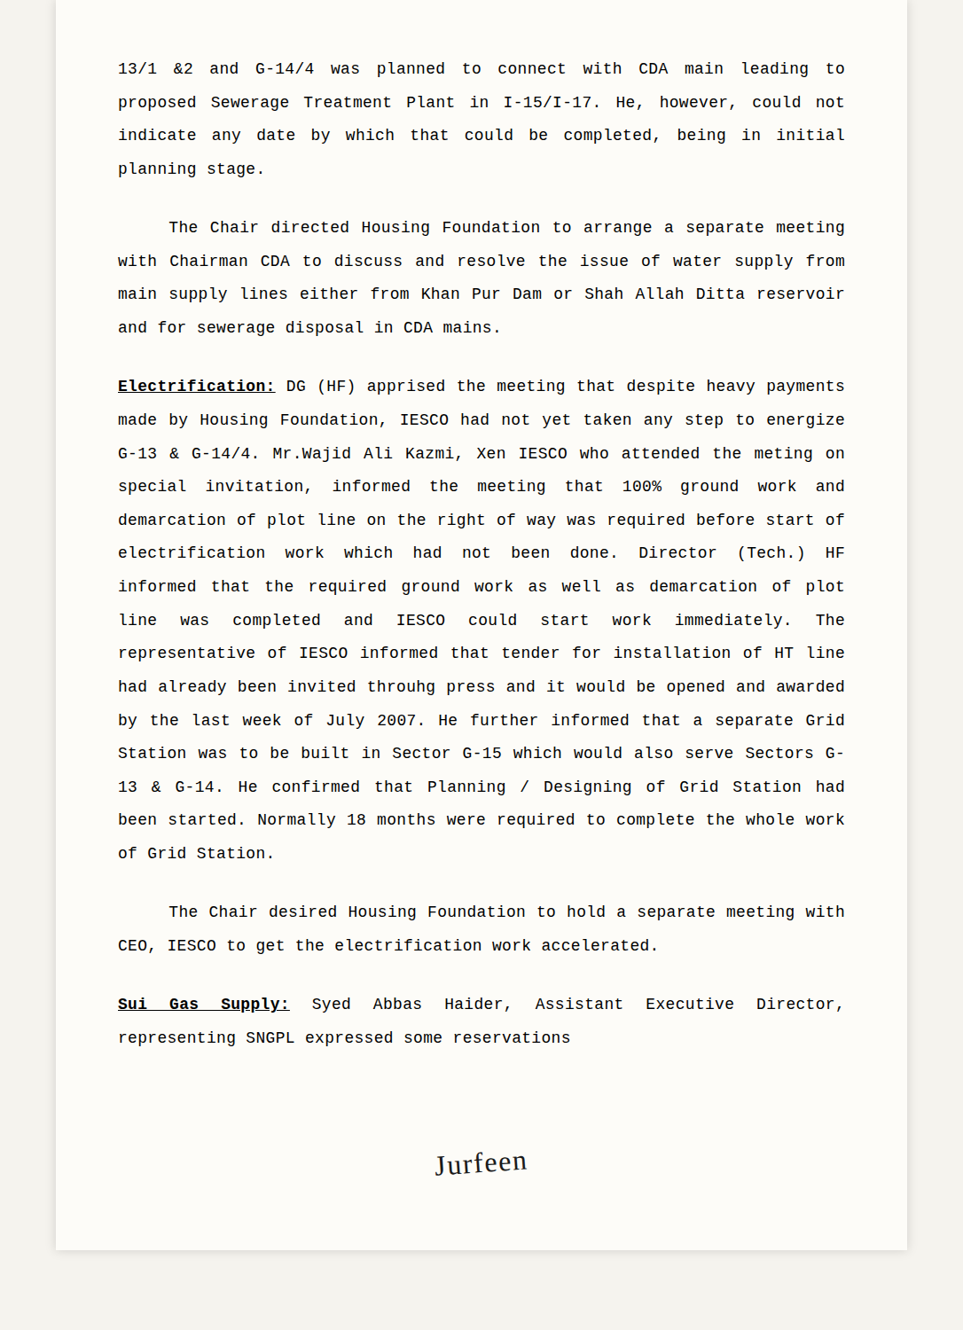13/1 &2 and G-14/4 was planned to connect with CDA main leading to proposed Sewerage Treatment Plant in I-15/I-17. He, however, could not indicate any date by which that could be completed, being in initial planning stage.
The Chair directed Housing Foundation to arrange a separate meeting with Chairman CDA to discuss and resolve the issue of water supply from main supply lines either from Khan Pur Dam or Shah Allah Ditta reservoir and for sewerage disposal in CDA mains.
Electrification: DG (HF) apprised the meeting that despite heavy payments made by Housing Foundation, IESCO had not yet taken any step to energize G-13 & G-14/4. Mr.Wajid Ali Kazmi, Xen IESCO who attended the meting on special invitation, informed the meeting that 100% ground work and demarcation of plot line on the right of way was required before start of electrification work which had not been done. Director (Tech.) HF informed that the required ground work as well as demarcation of plot line was completed and IESCO could start work immediately. The representative of IESCO informed that tender for installation of HT line had already been invited throuhg press and it would be opened and awarded by the last week of July 2007. He further informed that a separate Grid Station was to be built in Sector G-15 which would also serve Sectors G-13 & G-14. He confirmed that Planning / Designing of Grid Station had been started. Normally 18 months were required to complete the whole work of Grid Station.
The Chair desired Housing Foundation to hold a separate meeting with CEO, IESCO to get the electrification work accelerated.
Sui Gas Supply: Syed Abbas Haider, Assistant Executive Director, representing SNGPL expressed some reservations
Jurfeen